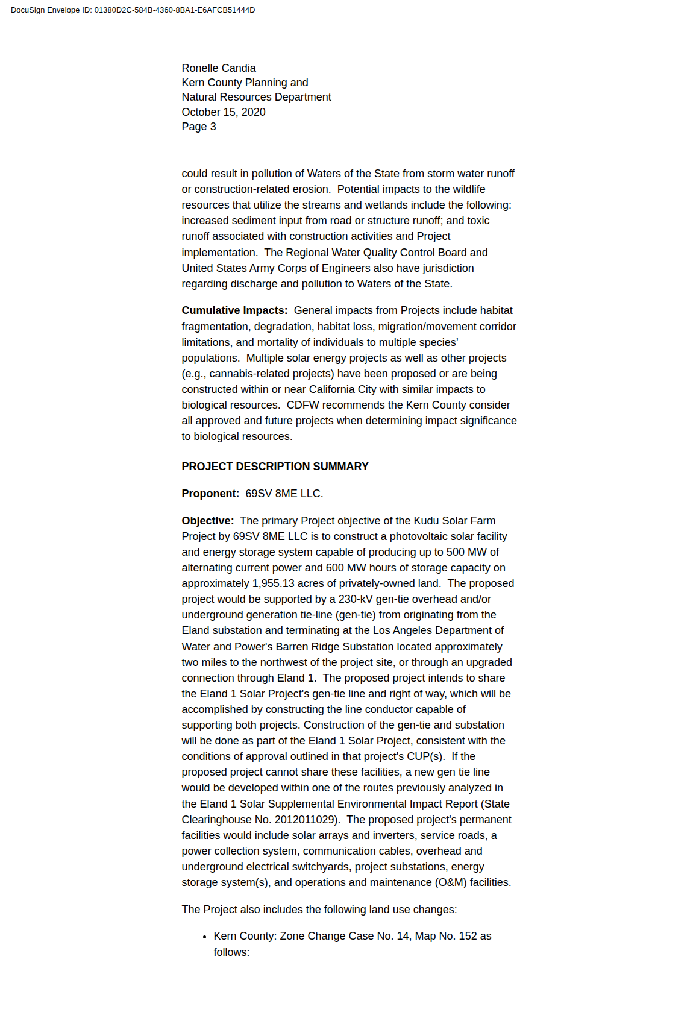DocuSign Envelope ID: 01380D2C-584B-4360-8BA1-E6AFCB51444D
Ronelle Candia
Kern County Planning and
Natural Resources Department
October 15, 2020
Page 3
could result in pollution of Waters of the State from storm water runoff or construction-related erosion. Potential impacts to the wildlife resources that utilize the streams and wetlands include the following: increased sediment input from road or structure runoff; and toxic runoff associated with construction activities and Project implementation. The Regional Water Quality Control Board and United States Army Corps of Engineers also have jurisdiction regarding discharge and pollution to Waters of the State.
Cumulative Impacts: General impacts from Projects include habitat fragmentation, degradation, habitat loss, migration/movement corridor limitations, and mortality of individuals to multiple species’ populations. Multiple solar energy projects as well as other projects (e.g., cannabis-related projects) have been proposed or are being constructed within or near California City with similar impacts to biological resources. CDFW recommends the Kern County consider all approved and future projects when determining impact significance to biological resources.
PROJECT DESCRIPTION SUMMARY
Proponent: 69SV 8ME LLC.
Objective: The primary Project objective of the Kudu Solar Farm Project by 69SV 8ME LLC is to construct a photovoltaic solar facility and energy storage system capable of producing up to 500 MW of alternating current power and 600 MW hours of storage capacity on approximately 1,955.13 acres of privately-owned land. The proposed project would be supported by a 230-kV gen-tie overhead and/or underground generation tie-line (gen-tie) from originating from the Eland substation and terminating at the Los Angeles Department of Water and Power's Barren Ridge Substation located approximately two miles to the northwest of the project site, or through an upgraded connection through Eland 1. The proposed project intends to share the Eland 1 Solar Project's gen-tie line and right of way, which will be accomplished by constructing the line conductor capable of supporting both projects. Construction of the gen-tie and substation will be done as part of the Eland 1 Solar Project, consistent with the conditions of approval outlined in that project's CUP(s). If the proposed project cannot share these facilities, a new gen tie line would be developed within one of the routes previously analyzed in the Eland 1 Solar Supplemental Environmental Impact Report (State Clearinghouse No. 2012011029). The proposed project's permanent facilities would include solar arrays and inverters, service roads, a power collection system, communication cables, overhead and underground electrical switchyards, project substations, energy storage system(s), and operations and maintenance (O&M) facilities.
The Project also includes the following land use changes:
Kern County: Zone Change Case No. 14, Map No. 152 as follows: